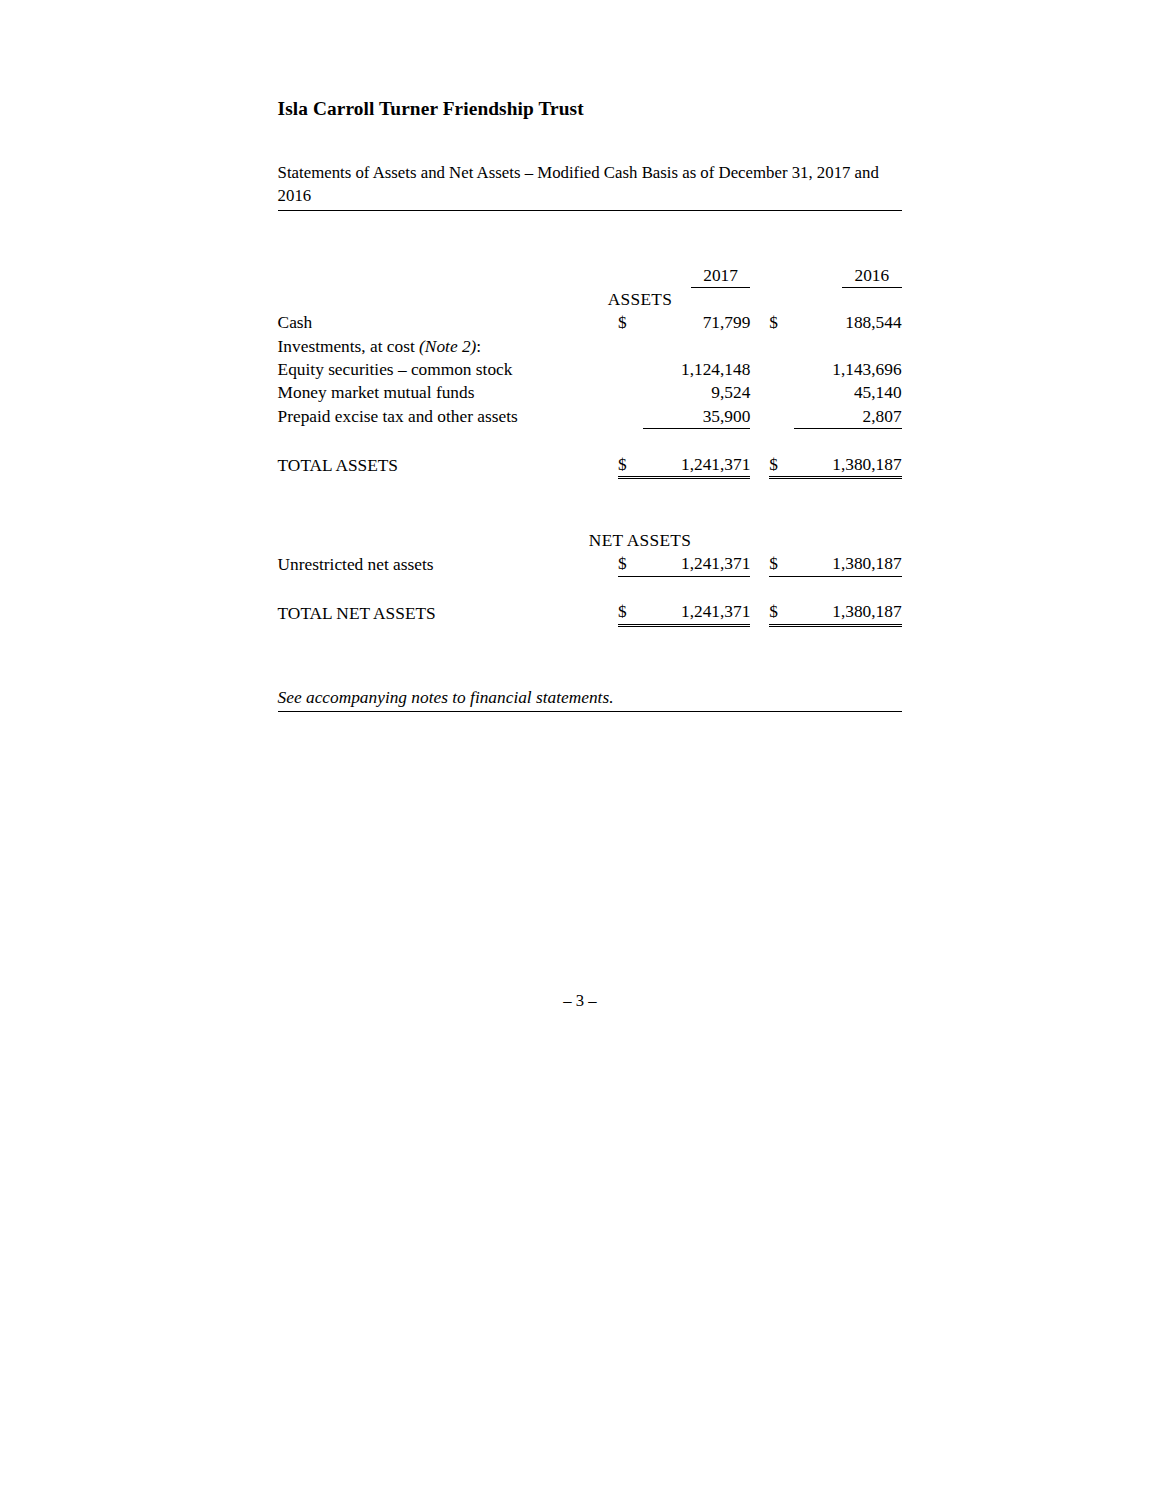Isla Carroll Turner Friendship Trust
Statements of Assets and Net Assets – Modified Cash Basis as of December 31, 2017 and 2016
| | | 2017 | | | 2016 |
| ASSETS |
| Cash | $ | 71,799 | | $ | 188,544 |
| Investments, at cost (Note 2) : | | | | | |
| Equity securities – common stock | | 1,124,148 | | | 1,143,696 |
| Money market mutual funds | | 9,524 | | | 45,140 |
| Prepaid excise tax and other assets | | 35,900 | | | 2,807 |
| TOTAL ASSETS | $ | 1,241,371 | | $ | 1,380,187 |
| NET ASSETS |
| Unrestricted net assets | $ | 1,241,371 | | $ | 1,380,187 |
| TOTAL NET ASSETS | $ | 1,241,371 | | $ | 1,380,187 |
See accompanying notes to financial statements.
– 3 –